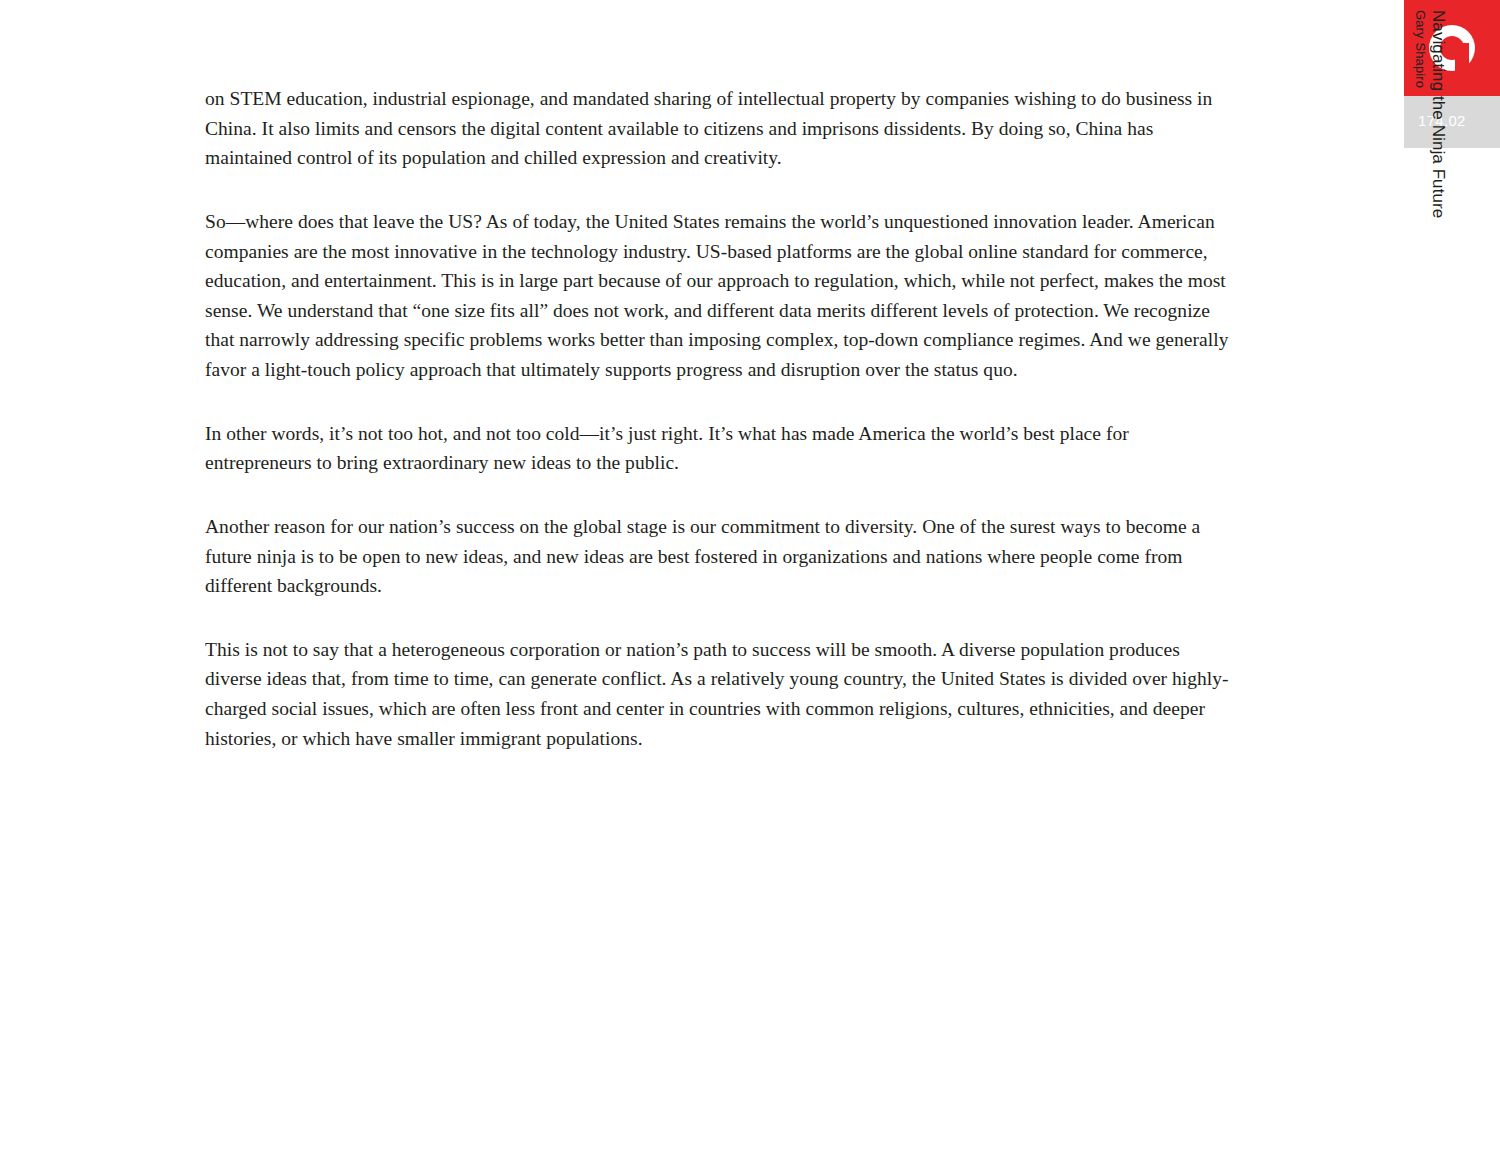on STEM education, industrial espionage, and mandated sharing of intellectual property by companies wishing to do business in China. It also limits and censors the digital content available to citizens and imprisons dissidents. By doing so, China has maintained control of its population and chilled expression and creativity.
So—where does that leave the US? As of today, the United States remains the world’s unquestioned innovation leader. American companies are the most innovative in the technology industry. US-based platforms are the global online standard for commerce, education, and entertainment. This is in large part because of our approach to regulation, which, while not perfect, makes the most sense. We understand that “one size fits all” does not work, and different data merits different levels of protection. We recognize that narrowly addressing specific problems works better than imposing complex, top-down compliance regimes. And we generally favor a light-touch policy approach that ultimately supports progress and disruption over the status quo.
In other words, it’s not too hot, and not too cold—it’s just right. It’s what has made America the world’s best place for entrepreneurs to bring extraordinary new ideas to the public.
Another reason for our nation’s success on the global stage is our commitment to diversity. One of the surest ways to become a future ninja is to be open to new ideas, and new ideas are best fostered in organizations and nations where people come from different backgrounds.
This is not to say that a heterogeneous corporation or nation’s path to success will be smooth. A diverse population produces diverse ideas that, from time to time, can generate conflict. As a relatively young country, the United States is divided over highly-charged social issues, which are often less front and center in countries with common religions, cultures, ethnicities, and deeper histories, or which have smaller immigrant populations.
174.02
Navigating the Ninja Future
Gary Shapiro